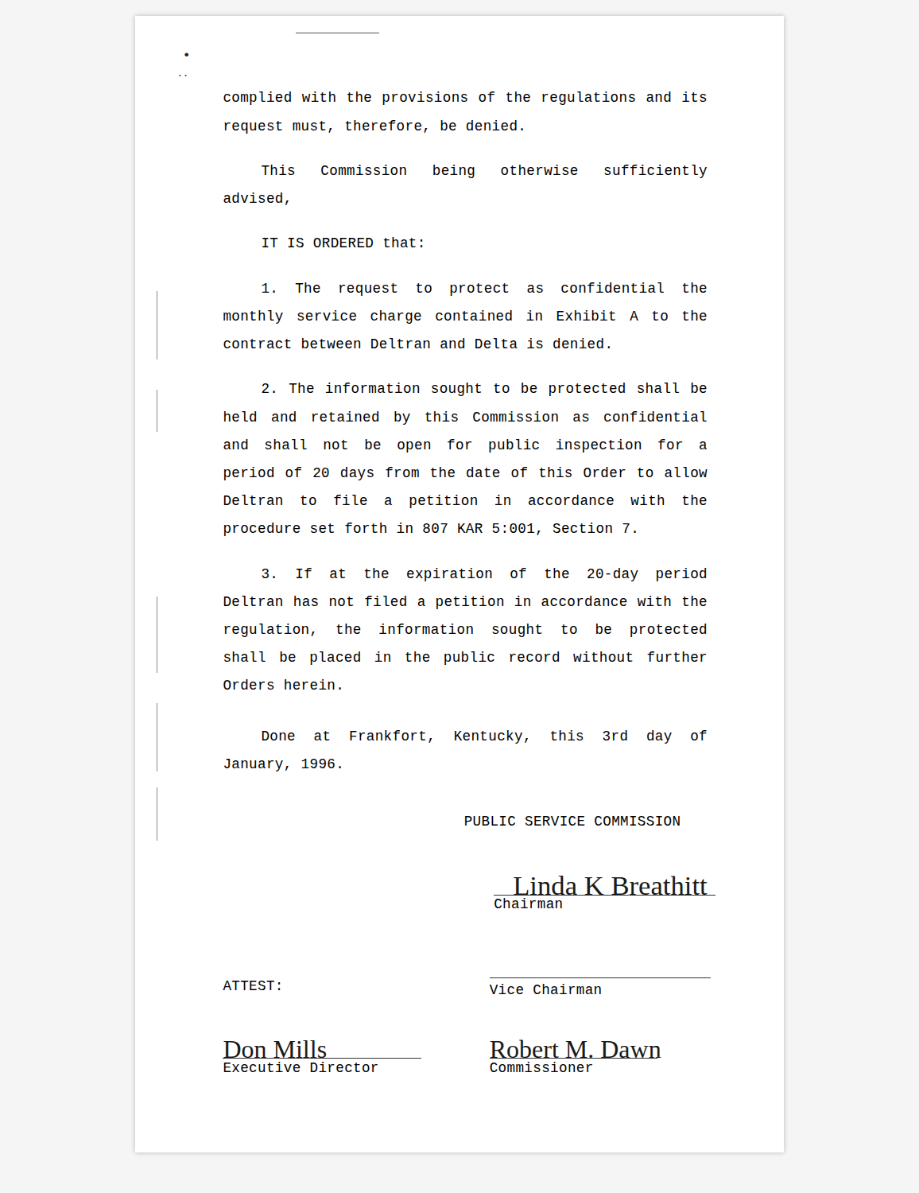•
··
complied with the provisions of the regulations and its request must, therefore, be denied.
This Commission being otherwise sufficiently advised,
IT IS ORDERED that:
1. The request to protect as confidential the monthly service charge contained in Exhibit A to the contract between Deltran and Delta is denied.
2. The information sought to be protected shall be held and retained by this Commission as confidential and shall not be open for public inspection for a period of 20 days from the date of this Order to allow Deltran to file a petition in accordance with the procedure set forth in 807 KAR 5:001, Section 7.
3. If at the expiration of the 20-day period Deltran has not filed a petition in accordance with the regulation, the information sought to be protected shall be placed in the public record without further Orders herein.
Done at Frankfort, Kentucky, this 3rd day of January, 1996.
PUBLIC SERVICE COMMISSION
Linda K Breathitt
Chairman
ATTEST:
Don Mills
Executive Director
Vice Chairman
Robert M. Dawn
Commissioner